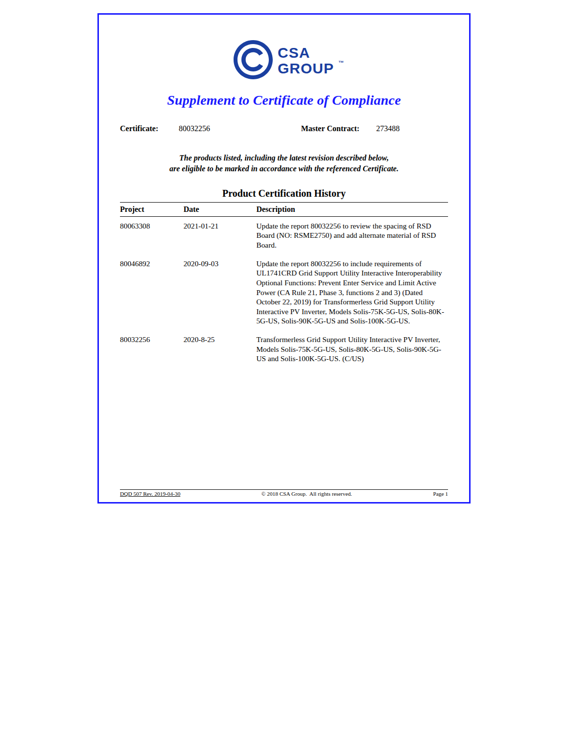CSA GROUP ™
Supplement to Certificate of Compliance
| Certificate: | 80032256 | Master Contract: | 273488 |
The products listed, including the latest revision described below,
are eligible to be marked in accordance with the referenced Certificate.
Product Certification History
| Project | Date | Description |
| --- | --- | --- |
| 80063308 | 2021-01-21 | Update the report 80032256 to review the spacing of RSD Board (NO: RSME2750) and add alternate material of RSD Board. |
| 80046892 | 2020-09-03 | Update the report 80032256 to include requirements of UL1741CRD Grid Support Utility Interactive Interoperability Optional Functions: Prevent Enter Service and Limit Active Power (CA Rule 21, Phase 3, functions 2 and 3) (Dated October 22, 2019) for Transformerless Grid Support Utility Interactive PV Inverter, Models Solis-75K-5G-US, Solis-80K-5G-US, Solis-90K-5G-US and Solis-100K-5G-US. |
| 80032256 | 2020-8-25 | Transformerless Grid Support Utility Interactive PV Inverter, Models Solis-75K-5G-US, Solis-80K-5G-US, Solis-90K-5G-US and Solis-100K-5G-US. (C/US) |
DQD 507 Rev. 2019-04-30 © 2018 CSA Group. All rights reserved. Page 1